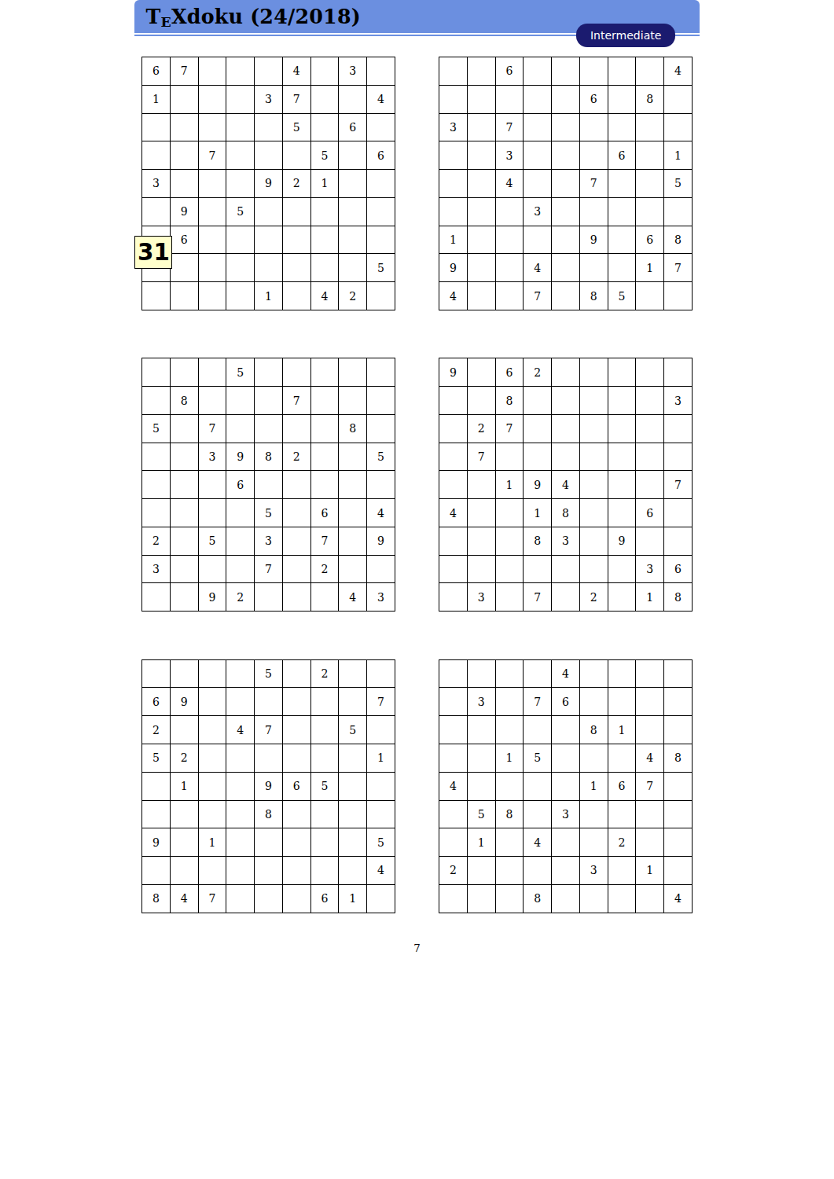TEXdoku (24/2018)
Intermediate
31
| 6 | 7 | | | | 4 | | 3 | |
| 1 | | | | 3 | 7 | | | 4 |
| | | | | | 5 | | 6 | |
| | | 7 | | | | 5 | | 6 |
| 3 | | | | 9 | 2 | 1 | | |
| | 9 | | 5 | | | | | |
| | 6 | | | | | | | |
| | | | | | | | | 5 |
| | | | | 1 | | 4 | 2 | |
| | | 6 | | | | | | 4 |
| | | | | | 6 | | 8 | |
| 3 | | 7 | | | | | | |
| | | 3 | | | | 6 | | 1 |
| | | 4 | | | 7 | | | 5 |
| | | | 3 | | | | | |
| 1 | | | | | 9 | | 6 | 8 |
| 9 | | | 4 | | | | 1 | 7 |
| 4 | | | 7 | | 8 | 5 | | |
| | | | 5 | | | | | |
| | 8 | | | | 7 | | | |
| 5 | | 7 | | | | | 8 | |
| | | 3 | 9 | 8 | 2 | | | 5 |
| | | | 6 | | | | | |
| | | | | 5 | | 6 | | 4 |
| 2 | | 5 | | 3 | | 7 | | 9 |
| 3 | | | | 7 | | 2 | | |
| | | 9 | 2 | | | | 4 | 3 |
| 9 | | 6 | 2 | | | | | |
| | | 8 | | | | | | 3 |
| | 2 | 7 | | | | | | |
| | 7 | | | | | | | |
| | | 1 | 9 | 4 | | | | 7 |
| 4 | | | 1 | 8 | | | 6 | |
| | | | 8 | 3 | | 9 | | |
| | | | | | | | 3 | 6 |
| | 3 | | 7 | | 2 | | 1 | 8 |
| | | | | 5 | | 2 | | |
| 6 | 9 | | | | | | | 7 |
| 2 | | | 4 | 7 | | | 5 | |
| 5 | 2 | | | | | | | 1 |
| | 1 | | | 9 | 6 | 5 | | |
| | | | | 8 | | | | |
| 9 | | 1 | | | | | | 5 |
| | | | | | | | | 4 |
| 8 | 4 | 7 | | | | 6 | 1 | |
| | | | | 4 | | | | |
| | 3 | | 7 | 6 | | | | |
| | | | | | 8 | 1 | | |
| | | 1 | 5 | | | | 4 | 8 |
| 4 | | | | | 1 | 6 | 7 | |
| | 5 | 8 | | 3 | | | | |
| | 1 | | 4 | | | 2 | | |
| 2 | | | | | 3 | | 1 | |
| | | | 8 | | | | | 4 |
7